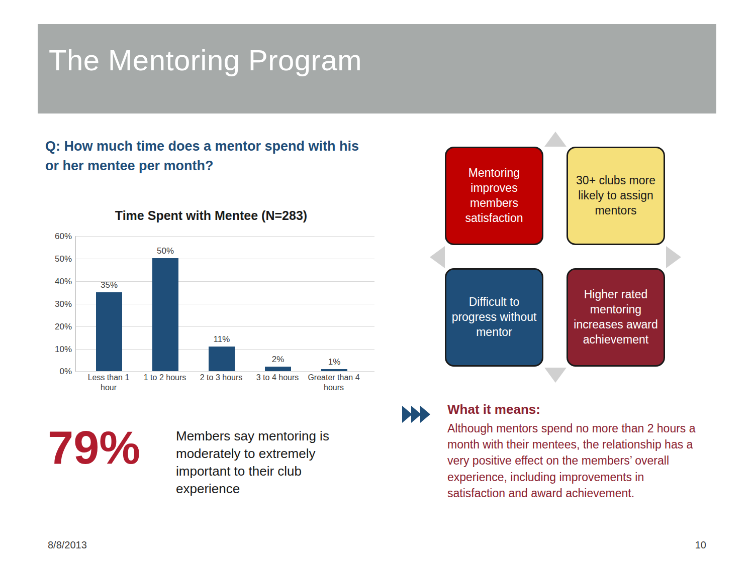The Mentoring Program
Q: How much time does a mentor spend with his or her mentee per month?
Time Spent with Mentee (N=283)
60%
50%
40%
30%
20%
10%
0%
35%
50%
11%
2%
1%
Less than 1 hour
1 to 2 hours
2 to 3 hours
3 to 4 hours
Greater than 4 hours
79%
Members say mentoring is moderately to extremely important to their club experience
Mentoring improves members satisfaction
30+ clubs more likely to assign mentors
Difficult to progress without mentor
Higher rated mentoring increases award achievement
What it means:
Although mentors spend no more than 2 hours a month with their mentees, the relationship has a very positive effect on the members’ overall experience, including improvements in satisfaction and award achievement.
8/8/2013
10